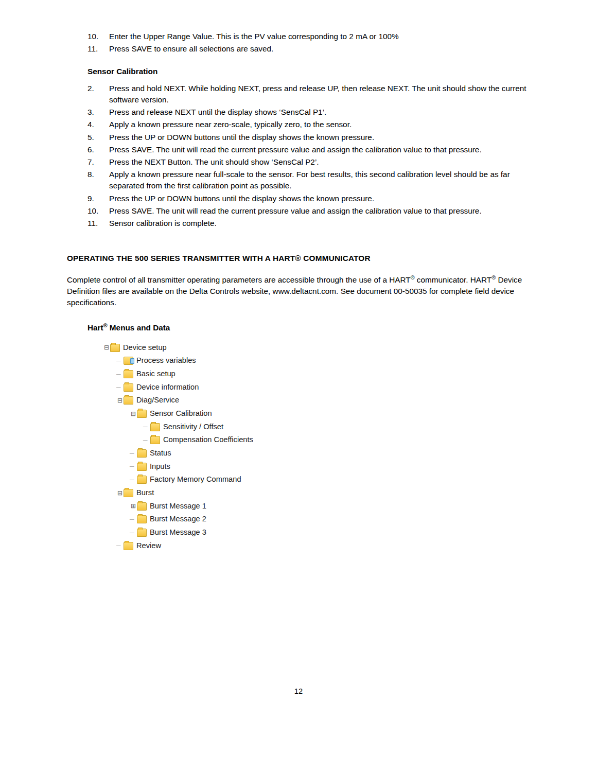10. Enter the Upper Range Value. This is the PV value corresponding to 2 mA or 100%
11. Press SAVE to ensure all selections are saved.
Sensor Calibration
2. Press and hold NEXT. While holding NEXT, press and release UP, then release NEXT. The unit should show the current software version.
3. Press and release NEXT until the display shows ‘SensCal P1’.
4. Apply a known pressure near zero-scale, typically zero, to the sensor.
5. Press the UP or DOWN buttons until the display shows the known pressure.
6. Press SAVE. The unit will read the current pressure value and assign the calibration value to that pressure.
7. Press the NEXT Button. The unit should show ‘SensCal P2’.
8. Apply a known pressure near full-scale to the sensor. For best results, this second calibration level should be as far separated from the first calibration point as possible.
9. Press the UP or DOWN buttons until the display shows the known pressure.
10. Press SAVE. The unit will read the current pressure value and assign the calibration value to that pressure.
11. Sensor calibration is complete.
OPERATING THE 500 SERIES TRANSMITTER WITH A HART® COMMUNICATOR
Complete control of all transmitter operating parameters are accessible through the use of a HART® communicator. HART® Device Definition files are available on the Delta Controls website, www.deltacnt.com. See document 00-50035 for complete field device specifications.
Hart® Menus and Data
⊟ Device setup
─ Process variables
─ Basic setup
─ Device information
⊟ Diag/Service
⊟ Sensor Calibration
─ Sensitivity / Offset
─ Compensation Coefficients
─ Status
─ Inputs
─ Factory Memory Command
⊟ Burst
⊞ Burst Message 1
─ Burst Message 2
─ Burst Message 3
─ Review
12